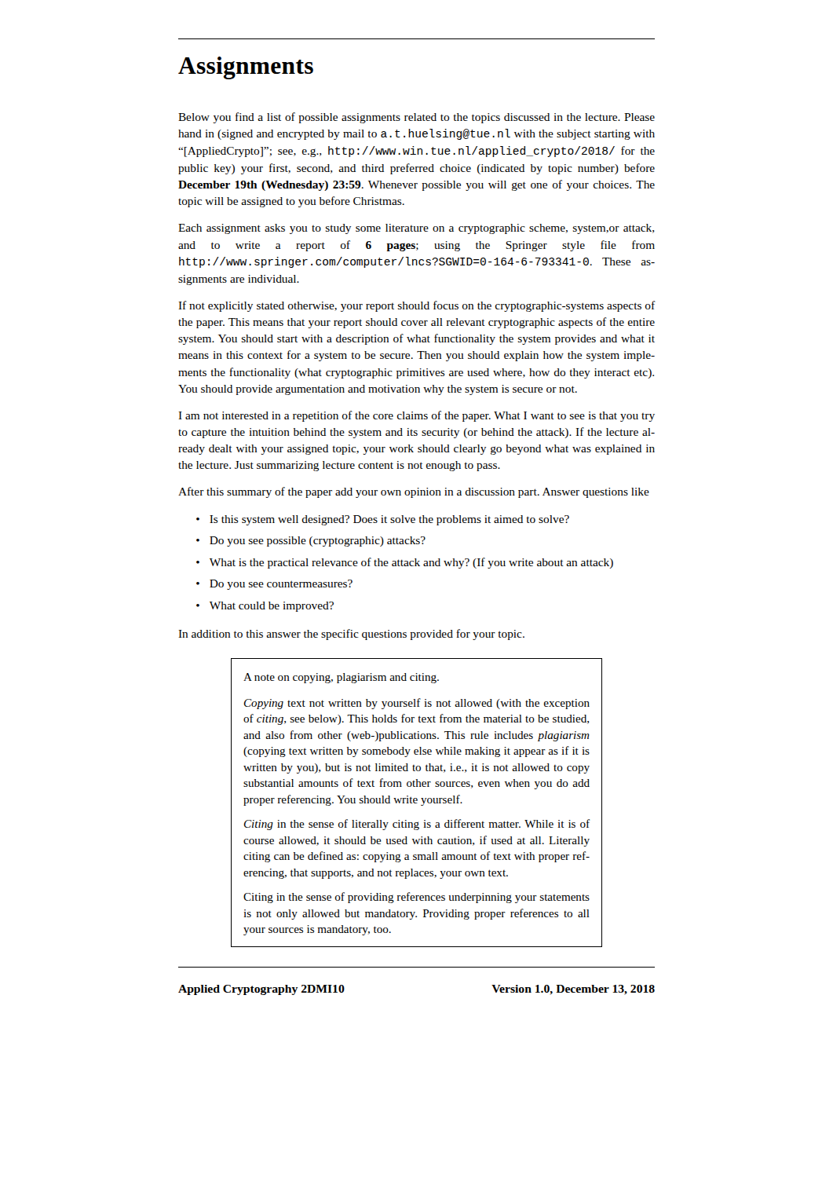Assignments
Below you find a list of possible assignments related to the topics discussed in the lecture. Please hand in (signed and encrypted by mail to a.t.huelsing@tue.nl with the subject starting with “[AppliedCrypto]”; see, e.g., http://www.win.tue.nl/applied_crypto/2018/ for the public key) your first, second, and third preferred choice (indicated by topic number) before December 19th (Wednesday) 23:59. Whenever possible you will get one of your choices. The topic will be assigned to you before Christmas.
Each assignment asks you to study some literature on a cryptographic scheme, system,or attack, and to write a report of 6 pages; using the Springer style file from http://www.springer.com/computer/lncs?SGWID=0-164-6-793341-0. These assignments are individual.
If not explicitly stated otherwise, your report should focus on the cryptographic-systems aspects of the paper. This means that your report should cover all relevant cryptographic aspects of the entire system. You should start with a description of what functionality the system provides and what it means in this context for a system to be secure. Then you should explain how the system implements the functionality (what cryptographic primitives are used where, how do they interact etc). You should provide argumentation and motivation why the system is secure or not.
I am not interested in a repetition of the core claims of the paper. What I want to see is that you try to capture the intuition behind the system and its security (or behind the attack). If the lecture already dealt with your assigned topic, your work should clearly go beyond what was explained in the lecture. Just summarizing lecture content is not enough to pass.
After this summary of the paper add your own opinion in a discussion part. Answer questions like
Is this system well designed? Does it solve the problems it aimed to solve?
Do you see possible (cryptographic) attacks?
What is the practical relevance of the attack and why? (If you write about an attack)
Do you see countermeasures?
What could be improved?
In addition to this answer the specific questions provided for your topic.
A note on copying, plagiarism and citing.
Copying text not written by yourself is not allowed (with the exception of citing, see below). This holds for text from the material to be studied, and also from other (web-)publications. This rule includes plagiarism (copying text written by somebody else while making it appear as if it is written by you), but is not limited to that, i.e., it is not allowed to copy substantial amounts of text from other sources, even when you do add proper referencing. You should write yourself.
Citing in the sense of literally citing is a different matter. While it is of course allowed, it should be used with caution, if used at all. Literally citing can be defined as: copying a small amount of text with proper referencing, that supports, and not replaces, your own text.
Citing in the sense of providing references underpinning your statements is not only allowed but mandatory. Providing proper references to all your sources is mandatory, too.
Applied Cryptography 2DMI10 Version 1.0, December 13, 2018